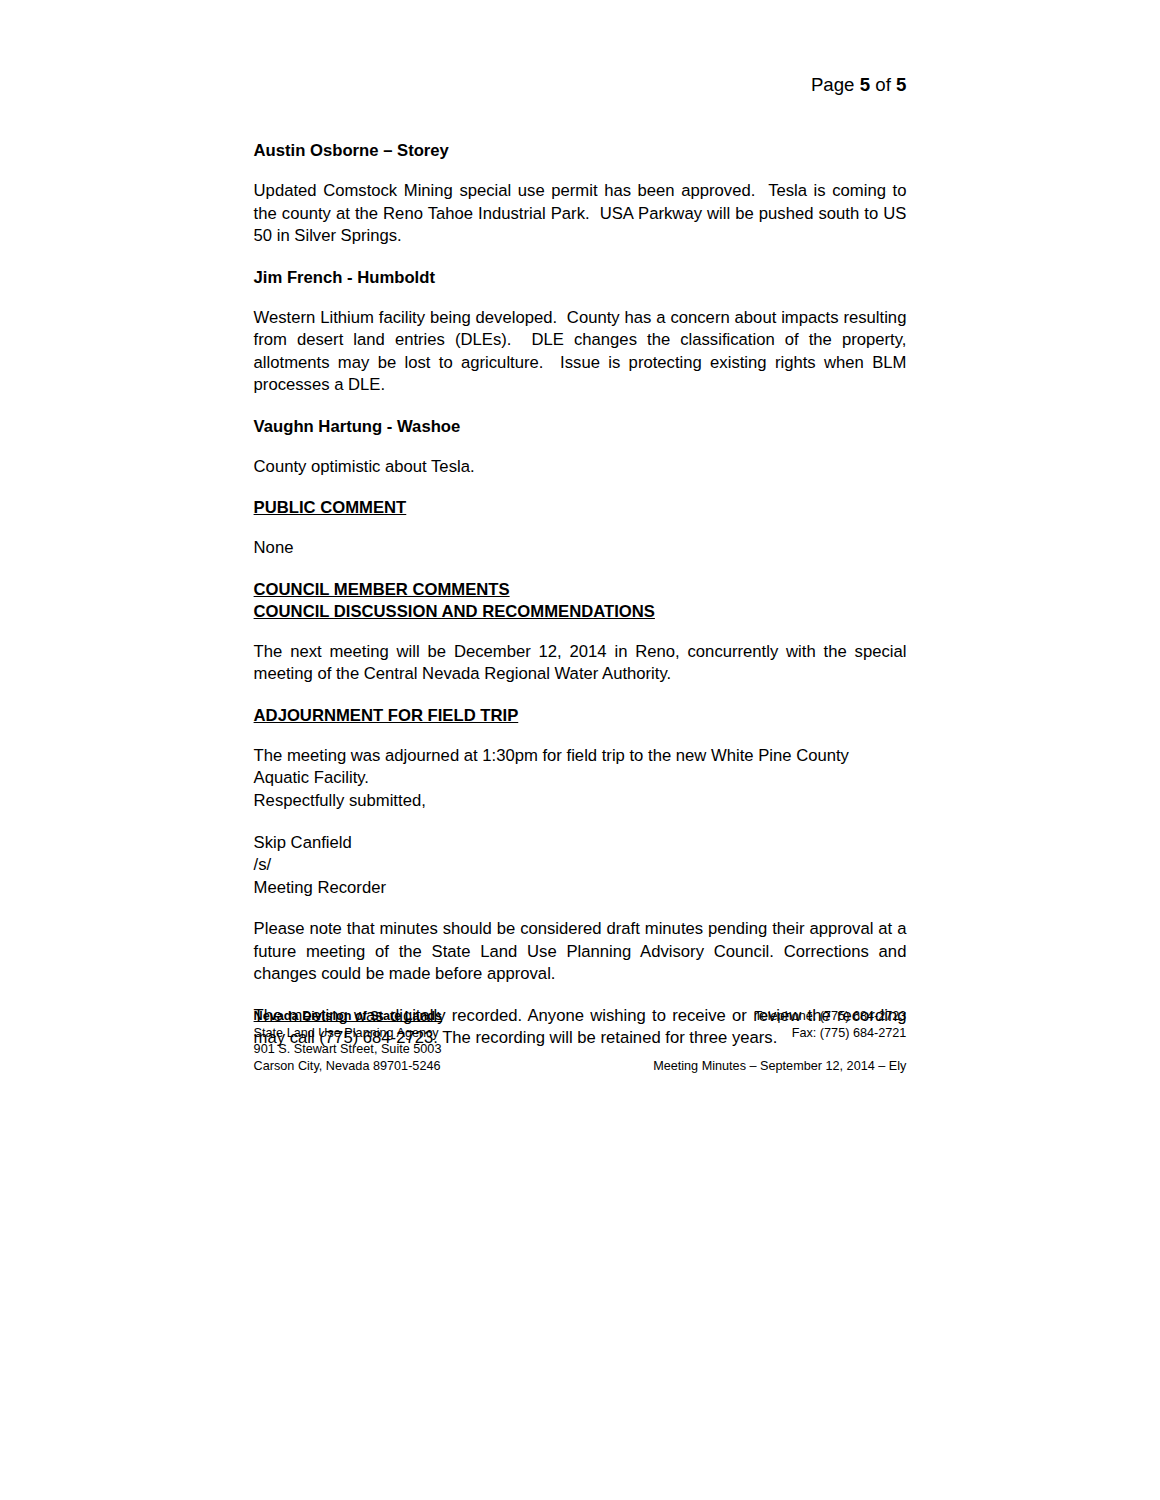Page 5 of 5
Austin Osborne – Storey
Updated Comstock Mining special use permit has been approved. Tesla is coming to the county at the Reno Tahoe Industrial Park. USA Parkway will be pushed south to US 50 in Silver Springs.
Jim French - Humboldt
Western Lithium facility being developed. County has a concern about impacts resulting from desert land entries (DLEs). DLE changes the classification of the property, allotments may be lost to agriculture. Issue is protecting existing rights when BLM processes a DLE.
Vaughn Hartung - Washoe
County optimistic about Tesla.
PUBLIC COMMENT
None
COUNCIL MEMBER COMMENTS
COUNCIL DISCUSSION AND RECOMMENDATIONS
The next meeting will be December 12, 2014 in Reno, concurrently with the special meeting of the Central Nevada Regional Water Authority.
ADJOURNMENT FOR FIELD TRIP
The meeting was adjourned at 1:30pm for field trip to the new White Pine County Aquatic Facility.
Respectfully submitted,
Skip Canfield
/s/
Meeting Recorder
Please note that minutes should be considered draft minutes pending their approval at a future meeting of the State Land Use Planning Advisory Council. Corrections and changes could be made before approval.
The meeting was digitally recorded. Anyone wishing to receive or review the recording may call (775) 684-2723. The recording will be retained for three years.
| Nevada Division of State Lands State Land Use Planning Agency 901 S. Stewart Street, Suite 5003 Carson City, Nevada 89701-5246 | Telephone: (775) 684-2723 Fax: (775) 684-2721 Meeting Minutes – September 12, 2014 – Ely |